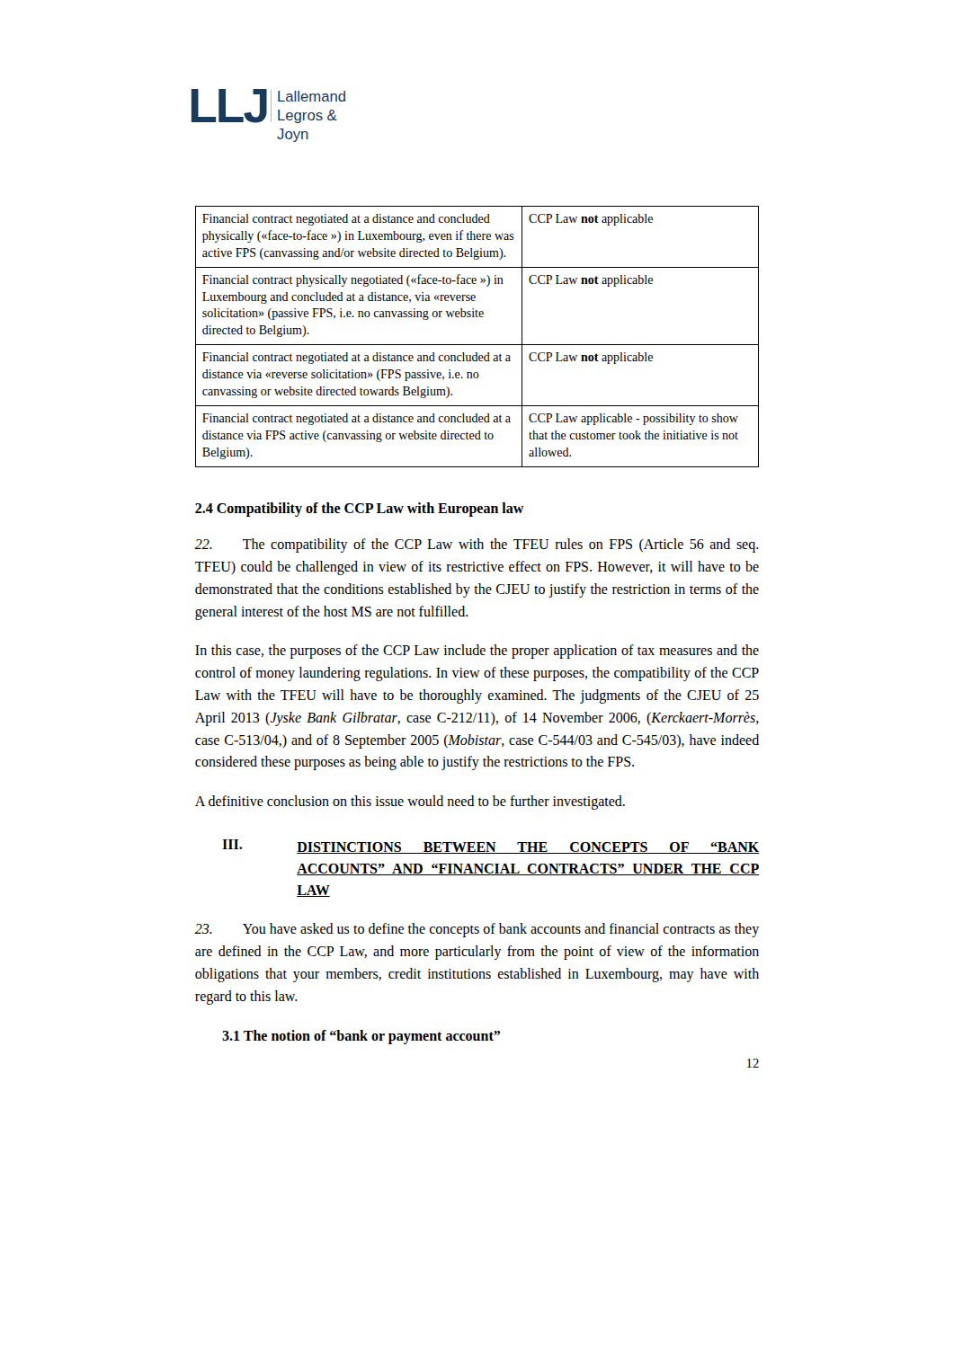LLJ
Lallemand
Legros &
Joyn
| Financial contract negotiated at a distance and concluded physically («face-to-face ») in Luxembourg, even if there was active FPS (canvassing and/or website directed to Belgium). | CCP Law not applicable |
| Financial contract physically negotiated («face-to-face ») in Luxembourg and concluded at a distance, via «reverse solicitation» (passive FPS, i.e. no canvassing or website directed to Belgium). | CCP Law not applicable |
| Financial contract negotiated at a distance and concluded at a distance via «reverse solicitation» (FPS passive, i.e. no canvassing or website directed towards Belgium). | CCP Law not applicable |
| Financial contract negotiated at a distance and concluded at a distance via FPS active (canvassing or website directed to Belgium). | CCP Law applicable - possibility to show that the customer took the initiative is not allowed. |
2.4 Compatibility of the CCP Law with European law
22. The compatibility of the CCP Law with the TFEU rules on FPS (Article 56 and seq. TFEU) could be challenged in view of its restrictive effect on FPS. However, it will have to be demonstrated that the conditions established by the CJEU to justify the restriction in terms of the general interest of the host MS are not fulfilled.
In this case, the purposes of the CCP Law include the proper application of tax measures and the control of money laundering regulations. In view of these purposes, the compatibility of the CCP Law with the TFEU will have to be thoroughly examined. The judgments of the CJEU of 25 April 2013 (Jyske Bank Gilbratar, case C-212/11), of 14 November 2006, (Kerckaert-Morrès, case C-513/04,) and of 8 September 2005 (Mobistar, case C-544/03 and C-545/03), have indeed considered these purposes as being able to justify the restrictions to the FPS.
A definitive conclusion on this issue would need to be further investigated.
III.
Distinctions between the concepts of “bank accounts” and “financial contracts” under the CCP Law
23. You have asked us to define the concepts of bank accounts and financial contracts as they are defined in the CCP Law, and more particularly from the point of view of the information obligations that your members, credit institutions established in Luxembourg, may have with regard to this law.
3.1 The notion of “bank or payment account”
12